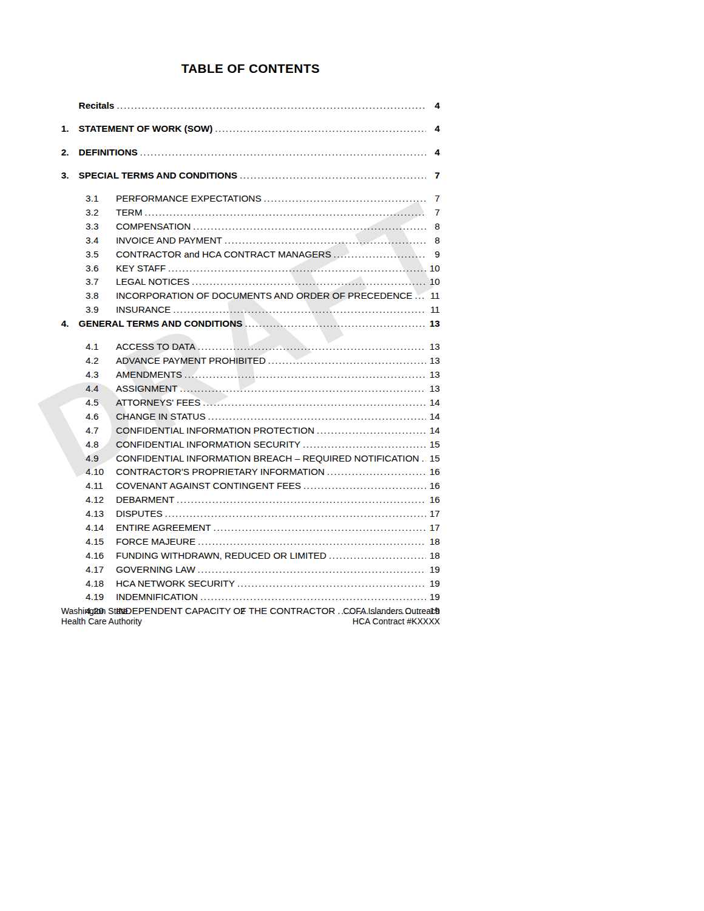DRAFT
TABLE OF CONTENTS
Recitals ........................................................................................................................... 4
1. STATEMENT OF WORK (SOW) ............................................................................................... 4
2. DEFINITIONS ............................................................................................................. 4
3. SPECIAL TERMS AND CONDITIONS ....................................................................................... 7
3.1 PERFORMANCE EXPECTATIONS .................................................................................... 7
3.2 TERM ..................................................................................................................... 7
3.3 COMPENSATION ............................................................................................................. 8
3.4 INVOICE AND PAYMENT ................................................................................................. 8
3.5 CONTRACTOR and HCA CONTRACT MANAGERS ........................................................... 9
3.6 KEY STAFF ......................................................................................................... 10
3.7 LEGAL NOTICES ..................................................................................................... 10
3.8 INCORPORATION OF DOCUMENTS AND ORDER OF PRECEDENCE .......................... 11
3.9 INSURANCE ......................................................................................................... 11
4. GENERAL TERMS AND CONDITIONS ..................................................................................... 13
4.1 ACCESS TO DATA ................................................................................................. 13
4.2 ADVANCE PAYMENT PROHIBITED ............................................................................. 13
4.3 AMENDMENTS ..................................................................................................... 13
4.4 ASSIGNMENT ....................................................................................................... 13
4.5 ATTORNEYS' FEES ............................................................................................... 14
4.6 CHANGE IN STATUS ............................................................................................. 14
4.7 CONFIDENTIAL INFORMATION PROTECTION ........................................................... 14
4.8 CONFIDENTIAL INFORMATION SECURITY ................................................................... 15
4.9 CONFIDENTIAL INFORMATION BREACH – REQUIRED NOTIFICATION ...................... 15
4.10 CONTRACTOR'S PROPRIETARY INFORMATION .......................................................... 16
4.11 COVENANT AGAINST CONTINGENT FEES ................................................................... 16
4.12 DEBARMENT ....................................................................................................... 16
4.13 DISPUTES .......................................................................................................... 17
4.14 ENTIRE AGREEMENT ............................................................................................ 17
4.15 FORCE MAJEURE ................................................................................................... 18
4.16 FUNDING WITHDRAWN, REDUCED OR LIMITED .......................................................... 18
4.17 GOVERNING LAW ................................................................................................... 19
4.18 HCA NETWORK SECURITY .............................................................................. 19
4.19 INDEMNIFICATION ................................................................................................. 19
4.20 INDEPENDENT CAPACITY OF THE CONTRACTOR ...................................................... 19
Washington State
Health Care Authority
2
COFA Islanders Outreach
HCA Contract #KXXXX